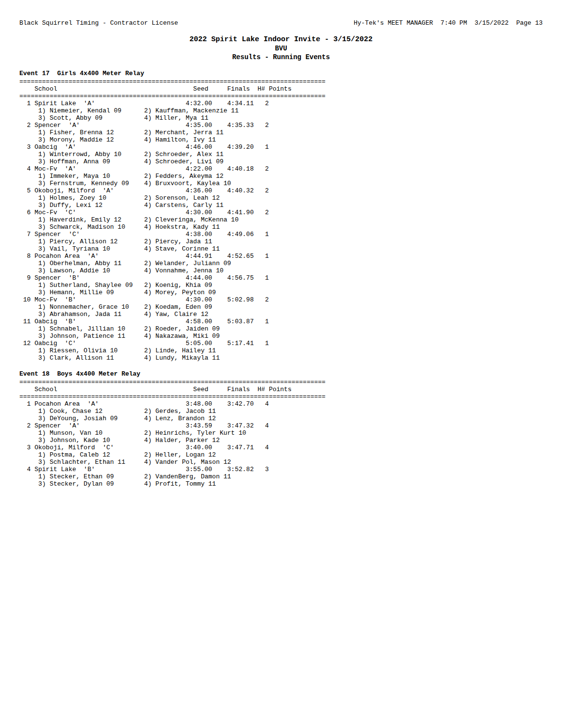Black Squirrel Timing - Contractor License Hy-Tek's MEET MANAGER 7:40 PM 3/15/2022 Page 13
2022 Spirit Lake Indoor Invite - 3/15/2022
BVU
Results - Running Events
Event 17 Girls 4x400 Meter Relay
=================================================================================
    School                                    Seed     Finals  H# Points
=================================================================================
  1 Spirit Lake  'A'                        4:32.00    4:34.11   2
     1) Niemeier, Kendal 09      2) Kauffman, Mackenzie 11
     3) Scott, Abby 09           4) Miller, Mya 11
  2 Spencer  'A'                            4:35.00    4:35.33   2
     1) Fisher, Brenna 12        2) Merchant, Jerra 11
     3) Morony, Maddie 12        4) Hamilton, Ivy 11
  3 Oabcig  'A'                             4:46.00    4:39.20   1
     1) Winterrowd, Abby 10      2) Schroeder, Alex 11
     3) Hoffman, Anna 09         4) Schroeder, Livi 09
  4 Moc-Fv  'A'                             4:22.00    4:40.18   2
     1) Immeker, Maya 10         2) Fedders, Akeyma 12
     3) Fernstrum, Kennedy 09    4) Bruxvoort, Kaylea 10
  5 Okoboji, Milford  'A'                   4:36.00    4:40.32   2
     1) Holmes, Zoey 10          2) Sorenson, Leah 12
     3) Duffy, Lexi 12           4) Carstens, Carly 11
  6 Moc-Fv  'C'                             4:30.00    4:41.90   2
     1) Haverdink, Emily 12      2) Cleveringa, McKenna 10
     3) Schwarck, Madison 10     4) Hoekstra, Kady 11
  7 Spencer  'C'                            4:38.00    4:49.06   1
     1) Piercy, Allison 12       2) Piercy, Jada 11
     3) Vail, Tyriana 10         4) Stave, Corinne 11
  8 Pocahon Area  'A'                       4:44.91    4:52.65   1
     1) Oberhelman, Abby 11      2) Welander, Juliann 09
     3) Lawson, Addie 10         4) Vonnahme, Jenna 10
  9 Spencer  'B'                            4:44.00    4:56.75   1
     1) Sutherland, Shaylee 09   2) Koenig, Khia 09
     3) Hemann, Millie 09        4) Morey, Peyton 09
 10 Moc-Fv  'B'                             4:30.00    5:02.98   2
     1) Nonnemacher, Grace 10    2) Koedam, Eden 09
     3) Abrahamson, Jada 11      4) Yaw, Claire 12
 11 Oabcig  'B'                             4:58.00    5:03.87   1
     1) Schnabel, Jillian 10     2) Roeder, Jaiden 09
     3) Johnson, Patience 11     4) Nakazawa, Miki 09
 12 Oabcig  'C'                             5:05.00    5:17.41   1
     1) Riessen, Olivia 10       2) Linde, Hailey 11
     3) Clark, Allison 11        4) Lundy, Mikayla 11
Event 18 Boys 4x400 Meter Relay
=================================================================================
    School                                    Seed     Finals  H# Points
=================================================================================
  1 Pocahon Area  'A'                       3:48.00    3:42.70   4
     1) Cook, Chase 12           2) Gerdes, Jacob 11
     3) DeYoung, Josiah 09       4) Lenz, Brandon 12
  2 Spencer  'A'                            3:43.59    3:47.32   4
     1) Munson, Van 10           2) Heinrichs, Tyler Kurt 10
     3) Johnson, Kade 10         4) Halder, Parker 12
  3 Okoboji, Milford  'C'                   3:40.00    3:47.71   4
     1) Postma, Caleb 12         2) Heller, Logan 12
     3) Schlachter, Ethan 11     4) Vander Pol, Mason 12
  4 Spirit Lake  'B'                        3:55.00    3:52.82   3
     1) Stecker, Ethan 09        2) VandenBerg, Damon 11
     3) Stecker, Dylan 09        4) Profit, Tommy 11